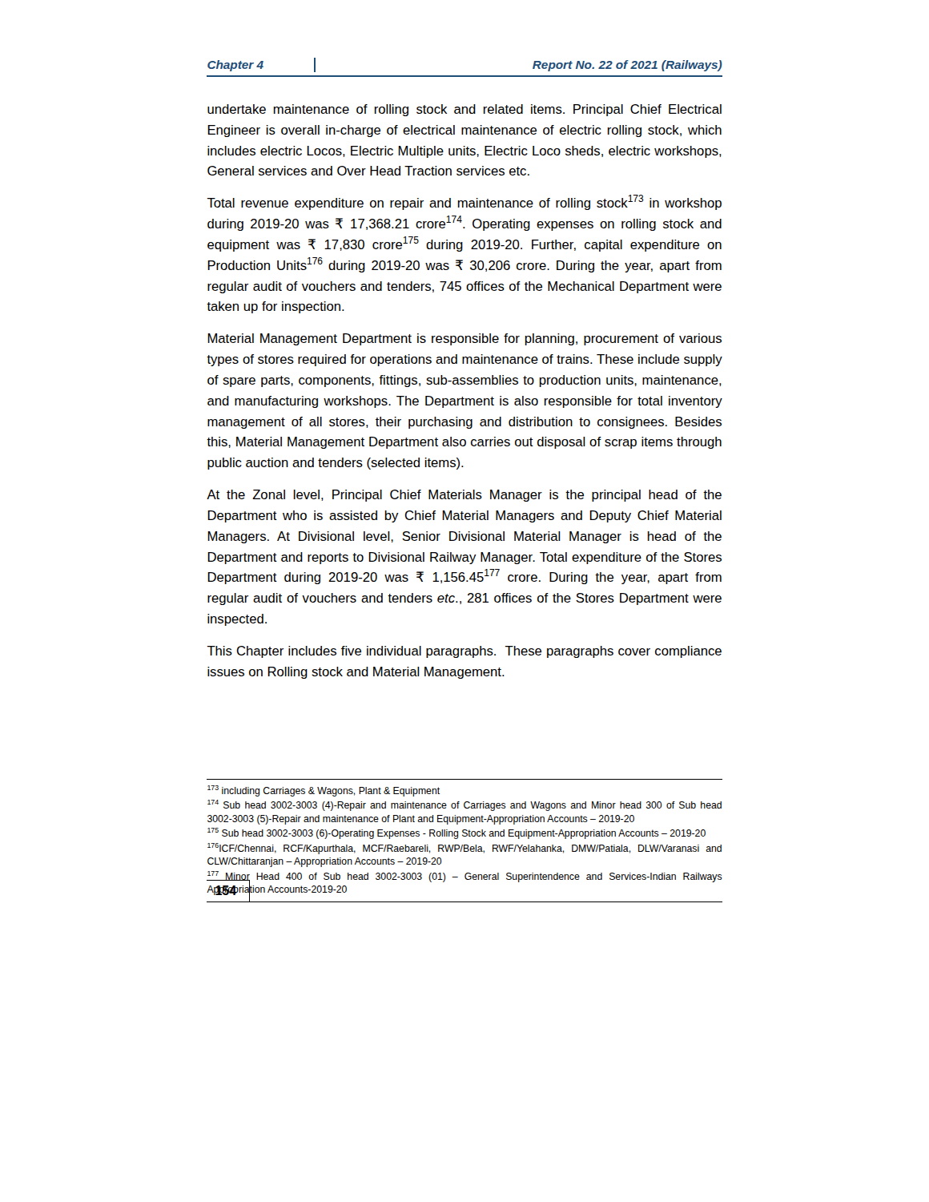Chapter 4 Report No. 22 of 2021 (Railways)
undertake maintenance of rolling stock and related items. Principal Chief Electrical Engineer is overall in-charge of electrical maintenance of electric rolling stock, which includes electric Locos, Electric Multiple units, Electric Loco sheds, electric workshops, General services and Over Head Traction services etc.
Total revenue expenditure on repair and maintenance of rolling stock173 in workshop during 2019-20 was ₹ 17,368.21 crore174. Operating expenses on rolling stock and equipment was ₹ 17,830 crore175 during 2019-20. Further, capital expenditure on Production Units176 during 2019-20 was ₹ 30,206 crore. During the year, apart from regular audit of vouchers and tenders, 745 offices of the Mechanical Department were taken up for inspection.
Material Management Department is responsible for planning, procurement of various types of stores required for operations and maintenance of trains. These include supply of spare parts, components, fittings, sub-assemblies to production units, maintenance, and manufacturing workshops. The Department is also responsible for total inventory management of all stores, their purchasing and distribution to consignees. Besides this, Material Management Department also carries out disposal of scrap items through public auction and tenders (selected items).
At the Zonal level, Principal Chief Materials Manager is the principal head of the Department who is assisted by Chief Material Managers and Deputy Chief Material Managers. At Divisional level, Senior Divisional Material Manager is head of the Department and reports to Divisional Railway Manager. Total expenditure of the Stores Department during 2019-20 was ₹ 1,156.45177 crore. During the year, apart from regular audit of vouchers and tenders etc., 281 offices of the Stores Department were inspected.
This Chapter includes five individual paragraphs. These paragraphs cover compliance issues on Rolling stock and Material Management.
173 including Carriages & Wagons, Plant & Equipment
174 Sub head 3002-3003 (4)-Repair and maintenance of Carriages and Wagons and Minor head 300 of Sub head 3002-3003 (5)-Repair and maintenance of Plant and Equipment-Appropriation Accounts – 2019-20
175 Sub head 3002-3003 (6)-Operating Expenses - Rolling Stock and Equipment-Appropriation Accounts – 2019-20
176ICF/Chennai, RCF/Kapurthala, MCF/Raebareli, RWP/Bela, RWF/Yelahanka, DMW/Patiala, DLW/Varanasi and CLW/Chittaranjan – Appropriation Accounts – 2019-20
177 Minor Head 400 of Sub head 3002-3003 (01) – General Superintendence and Services-Indian Railways Appropriation Accounts-2019-20
154